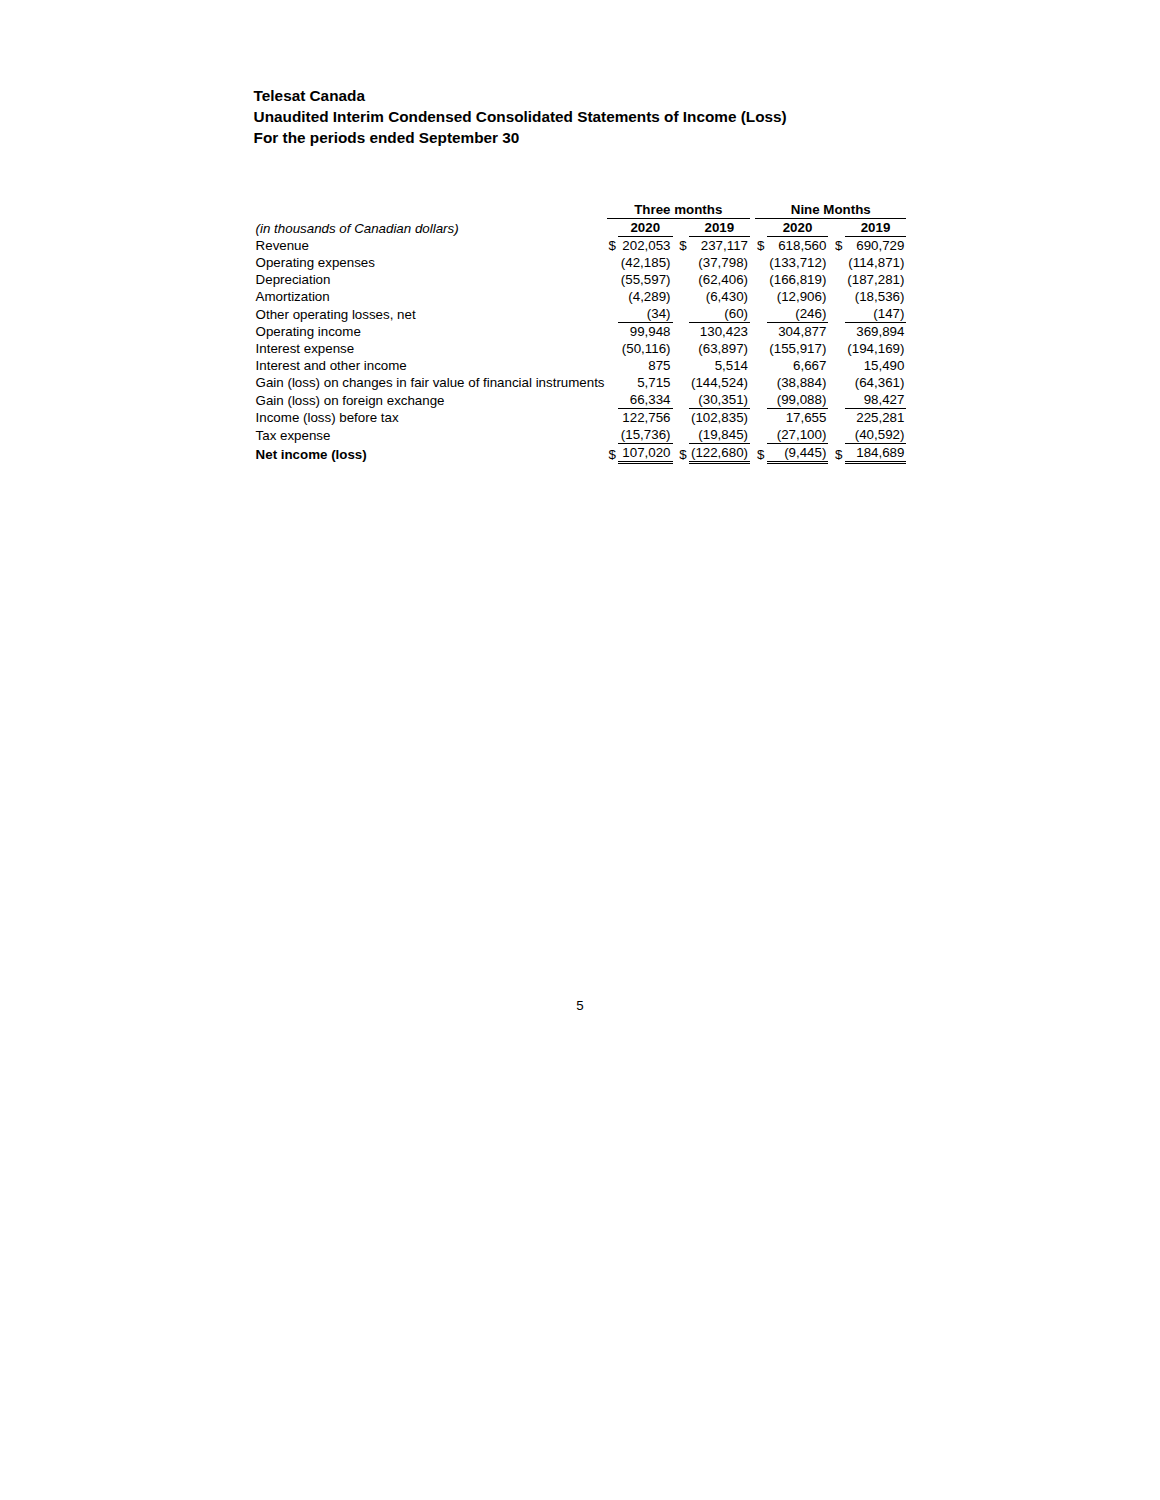Telesat Canada
Unaudited Interim Condensed Consolidated Statements of Income (Loss)
For the periods ended September 30
| | Three months | | Nine Months |
| (in thousands of Canadian dollars) | | 2020 | | | 2019 | | | 2020 | | | 2019 |
| Revenue | $ | 202,053 | | $ | 237,117 | | $ | 618,560 | | $ | 690,729 |
| Operating expenses | | (42,185) | | | (37,798) | | | (133,712) | | | (114,871) |
| Depreciation | | (55,597) | | | (62,406) | | | (166,819) | | | (187,281) |
| Amortization | | (4,289) | | | (6,430) | | | (12,906) | | | (18,536) |
| Other operating losses, net | | (34) | | | (60) | | | (246) | | | (147) |
| Operating income | | 99,948 | | | 130,423 | | | 304,877 | | | 369,894 |
| Interest expense | | (50,116) | | | (63,897) | | | (155,917) | | | (194,169) |
| Interest and other income | | 875 | | | 5,514 | | | 6,667 | | | 15,490 |
| Gain (loss) on changes in fair value of financial instruments | | 5,715 | | | (144,524) | | | (38,884) | | | (64,361) |
| Gain (loss) on foreign exchange | | 66,334 | | | (30,351) | | | (99,088) | | | 98,427 |
| Income (loss) before tax | | 122,756 | | | (102,835) | | | 17,655 | | | 225,281 |
| Tax expense | | (15,736) | | | (19,845) | | | (27,100) | | | (40,592) |
| Net income (loss) | $ | 107,020 | | $ | (122,680) | | $ | (9,445) | | $ | 184,689 |
5